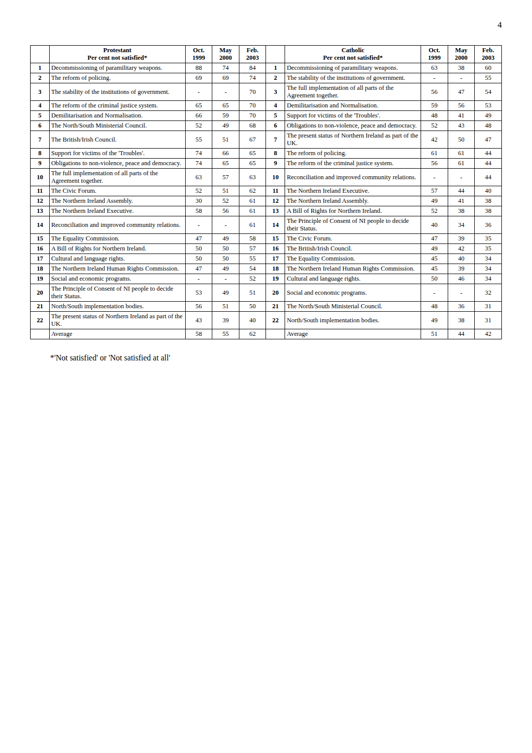4
| | Protestant Per cent not satisfied* | Oct. 1999 | May 2000 | Feb. 2003 | | Catholic Per cent not satisfied* | Oct. 1999 | May 2000 | Feb. 2003 |
| --- | --- | --- | --- | --- | --- | --- | --- | --- | --- |
| 1 | Decommissioning of paramilitary weapons. | 88 | 74 | 84 | 1 | Decommissioning of paramilitary weapons. | 63 | 38 | 60 |
| 2 | The reform of policing. | 69 | 69 | 74 | 2 | The stability of the institutions of government. | - | - | 55 |
| 3 | The stability of the institutions of government. | - | - | 70 | 3 | The full implementation of all parts of the Agreement together. | 56 | 47 | 54 |
| 4 | The reform of the criminal justice system. | 65 | 65 | 70 | 4 | Demilitarisation and Normalisation. | 59 | 56 | 53 |
| 5 | Demilitarisation and Normalisation. | 66 | 59 | 70 | 5 | Support for victims of the 'Troubles'. | 48 | 41 | 49 |
| 6 | The North/South Ministerial Council. | 52 | 49 | 68 | 6 | Obligations to non-violence, peace and democracy. | 52 | 43 | 48 |
| 7 | The British/Irish Council. | 55 | 51 | 67 | 7 | The present status of Northern Ireland as part of the UK. | 42 | 50 | 47 |
| 8 | Support for victims of the 'Troubles'. | 74 | 66 | 65 | 8 | The reform of policing. | 61 | 61 | 44 |
| 9 | Obligations to non-violence, peace and democracy. | 74 | 65 | 65 | 9 | The reform of the criminal justice system. | 56 | 61 | 44 |
| 10 | The full implementation of all parts of the Agreement together. | 63 | 57 | 63 | 10 | Reconciliation and improved community relations. | - | - | 44 |
| 11 | The Civic Forum. | 52 | 51 | 62 | 11 | The Northern Ireland Executive. | 57 | 44 | 40 |
| 12 | The Northern Ireland Assembly. | 30 | 52 | 61 | 12 | The Northern Ireland Assembly. | 49 | 41 | 38 |
| 13 | The Northern Ireland Executive. | 58 | 56 | 61 | 13 | A Bill of Rights for Northern Ireland. | 52 | 38 | 38 |
| 14 | Reconciliation and improved community relations. | - | - | 61 | 14 | The Principle of Consent of NI people to decide their Status. | 40 | 34 | 36 |
| 15 | The Equality Commission. | 47 | 49 | 58 | 15 | The Civic Forum. | 47 | 39 | 35 |
| 16 | A Bill of Rights for Northern Ireland. | 50 | 50 | 57 | 16 | The British/Irish Council. | 49 | 42 | 35 |
| 17 | Cultural and language rights. | 50 | 50 | 55 | 17 | The Equality Commission. | 45 | 40 | 34 |
| 18 | The Northern Ireland Human Rights Commission. | 47 | 49 | 54 | 18 | The Northern Ireland Human Rights Commission. | 45 | 39 | 34 |
| 19 | Social and economic programs. | - | - | 52 | 19 | Cultural and language rights. | 50 | 46 | 34 |
| 20 | The Principle of Consent of NI people to decide their Status. | 53 | 49 | 51 | 20 | Social and economic programs. | - | - | 32 |
| 21 | North/South implementation bodies. | 56 | 51 | 50 | 21 | The North/South Ministerial Council. | 48 | 36 | 31 |
| 22 | The present status of Northern Ireland as part of the UK. | 43 | 39 | 40 | 22 | North/South implementation bodies. | 49 | 38 | 31 |
| | Average | 58 | 55 | 62 | | Average | 51 | 44 | 42 |
*'Not satisfied' or 'Not satisfied at all'